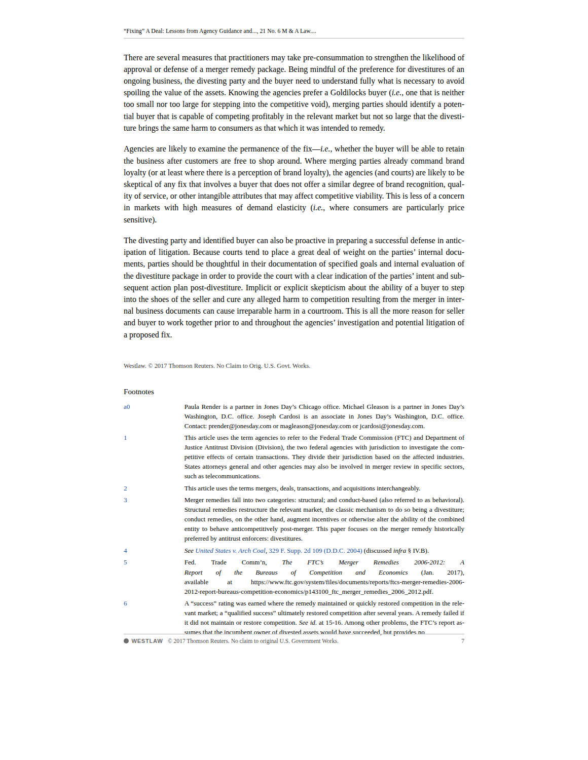“Fixing” A Deal: Lessons from Agency Guidance and..., 21 No. 6 M & A Law....
There are several measures that practitioners may take pre-consummation to strengthen the likelihood of approval or defense of a merger remedy package. Being mindful of the preference for divestitures of an ongoing business, the divesting party and the buyer need to understand fully what is necessary to avoid spoiling the value of the assets. Knowing the agencies prefer a Goldilocks buyer (i.e., one that is neither too small nor too large for stepping into the competitive void), merging parties should identify a potential buyer that is capable of competing profitably in the relevant market but not so large that the divestiture brings the same harm to consumers as that which it was intended to remedy.
Agencies are likely to examine the permanence of the fix—i.e., whether the buyer will be able to retain the business after customers are free to shop around. Where merging parties already command brand loyalty (or at least where there is a perception of brand loyalty), the agencies (and courts) are likely to be skeptical of any fix that involves a buyer that does not offer a similar degree of brand recognition, quality of service, or other intangible attributes that may affect competitive viability. This is less of a concern in markets with high measures of demand elasticity (i.e., where consumers are particularly price sensitive).
The divesting party and identified buyer can also be proactive in preparing a successful defense in anticipation of litigation. Because courts tend to place a great deal of weight on the parties’ internal documents, parties should be thoughtful in their documentation of specified goals and internal evaluation of the divestiture package in order to provide the court with a clear indication of the parties’ intent and subsequent action plan post-divestiture. Implicit or explicit skepticism about the ability of a buyer to step into the shoes of the seller and cure any alleged harm to competition resulting from the merger in internal business documents can cause irreparable harm in a courtroom. This is all the more reason for seller and buyer to work together prior to and throughout the agencies’ investigation and potential litigation of a proposed fix.
Westlaw. © 2017 Thomson Reuters. No Claim to Orig. U.S. Govt. Works.
Footnotes
| a0 | Paula Render is a partner in Jones Day’s Chicago office. Michael Gleason is a partner in Jones Day’s Washington, D.C. office. Joseph Cardosi is an associate in Jones Day’s Washington, D.C. office. Contact: prender@jonesday.com or magleason@jonesday.com or jcardosi@jonesday.com. |
| 1 | This article uses the term agencies to refer to the Federal Trade Commission (FTC) and Department of Justice Antitrust Division (Division), the two federal agencies with jurisdiction to investigate the competitive effects of certain transactions. They divide their jurisdiction based on the affected industries. States attorneys general and other agencies may also be involved in merger review in specific sectors, such as telecommunications. |
| 2 | This article uses the terms mergers, deals, transactions, and acquisitions interchangeably. |
| 3 | Merger remedies fall into two categories: structural; and conduct-based (also referred to as behavioral). Structural remedies restructure the relevant market, the classic mechanism to do so being a divestiture; conduct remedies, on the other hand, augment incentives or otherwise alter the ability of the combined entity to behave anticompetitively post-merger. This paper focuses on the merger remedy historically preferred by antitrust enforcers: divestitures. |
| 4 | See United States v. Arch Coal , 329 F. Supp. 2d 109 (D.D.C. 2004) (discussed infra § IV.B). |
| 5 | Fed. Trade Comm’n, The FTC’s Merger Remedies 2006-2012: A Report of the Bureaus of Competition and Economics (Jan. 2017), available at https://www.ftc.gov/system/files/documents/reports/ftcs-merger-remedies-2006-2012-report-bureaus-competition-economics/p143100_ftc_merger_remedies_2006_2012.pdf. |
| 6 | A “success” rating was earned where the remedy maintained or quickly restored competition in the relevant market; a “qualified success” ultimately restored competition after several years. A remedy failed if it did not maintain or restore competition. See id. at 15-16. Among other problems, the FTC’s report assumes that the incumbent owner of divested assets would have succeeded, but provides no |
WESTLAW © 2017 Thomson Reuters. No claim to original U.S. Government Works. 7